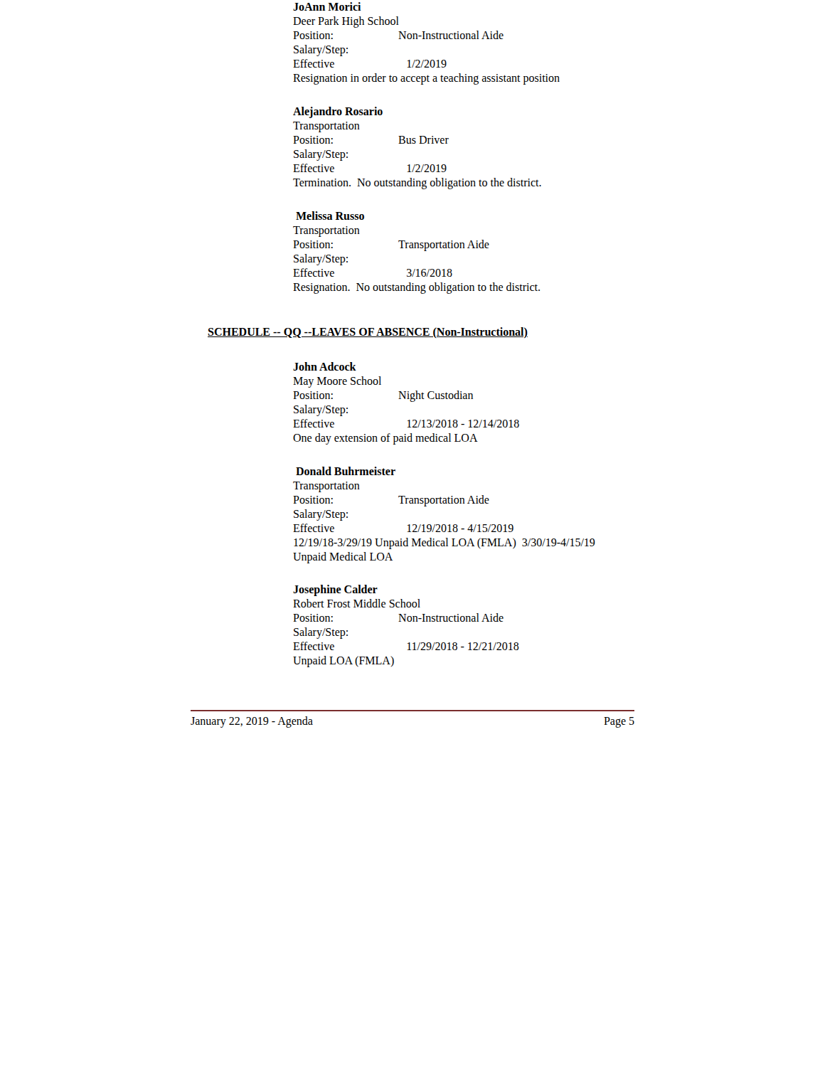JoAnn Morici
Deer Park High School
Position: Non-Instructional Aide
Salary/Step:
Effective 1/2/2019
Resignation in order to accept a teaching assistant position
Alejandro Rosario
Transportation
Position: Bus Driver
Salary/Step:
Effective 1/2/2019
Termination. No outstanding obligation to the district.
Melissa Russo
Transportation
Position: Transportation Aide
Salary/Step:
Effective 3/16/2018
Resignation. No outstanding obligation to the district.
SCHEDULE -- QQ --LEAVES OF ABSENCE (Non-Instructional)
John Adcock
May Moore School
Position: Night Custodian
Salary/Step:
Effective 12/13/2018 - 12/14/2018
One day extension of paid medical LOA
Donald Buhrmeister
Transportation
Position: Transportation Aide
Salary/Step:
Effective 12/19/2018 - 4/15/2019
12/19/18-3/29/19 Unpaid Medical LOA (FMLA) 3/30/19-4/15/19
Unpaid Medical LOA
Josephine Calder
Robert Frost Middle School
Position: Non-Instructional Aide
Salary/Step:
Effective 11/29/2018 - 12/21/2018
Unpaid LOA (FMLA)
January 22, 2019 - Agenda Page 5